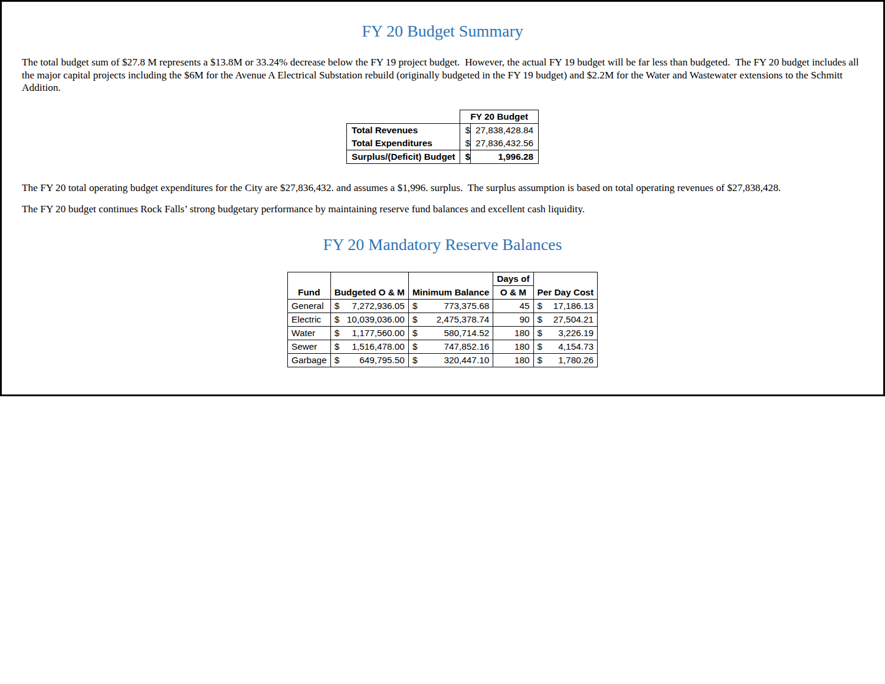FY 20 Budget Summary
The total budget sum of $27.8 M represents a $13.8M or 33.24% decrease below the FY 19 project budget. However, the actual FY 19 budget will be far less than budgeted. The FY 20 budget includes all the major capital projects including the $6M for the Avenue A Electrical Substation rebuild (originally budgeted in the FY 19 budget) and $2.2M for the Water and Wastewater extensions to the Schmitt Addition.
| | FY 20 Budget |
| Total Revenues | $ | 27,838,428.84 |
| Total Expenditures | $ | 27,836,432.56 |
| Surplus/(Deficit) Budget | $ | 1,996.28 |
The FY 20 total operating budget expenditures for the City are $27,836,432. and assumes a $1,996. surplus. The surplus assumption is based on total operating revenues of $27,838,428.
The FY 20 budget continues Rock Falls’ strong budgetary performance by maintaining reserve fund balances and excellent cash liquidity.
FY 20 Mandatory Reserve Balances
| Fund | Budgeted O & M | Minimum Balance | Days of | Per Day Cost |
| --- | --- | --- | --- | --- |
| O & M |
| General | $ | 7,272,936.05 | $ | 773,375.68 | 45 | $ | 17,186.13 |
| Electric | $ | 10,039,036.00 | $ | 2,475,378.74 | 90 | $ | 27,504.21 |
| Water | $ | 1,177,560.00 | $ | 580,714.52 | 180 | $ | 3,226.19 |
| Sewer | $ | 1,516,478.00 | $ | 747,852.16 | 180 | $ | 4,154.73 |
| Garbage | $ | 649,795.50 | $ | 320,447.10 | 180 | $ | 1,780.26 |